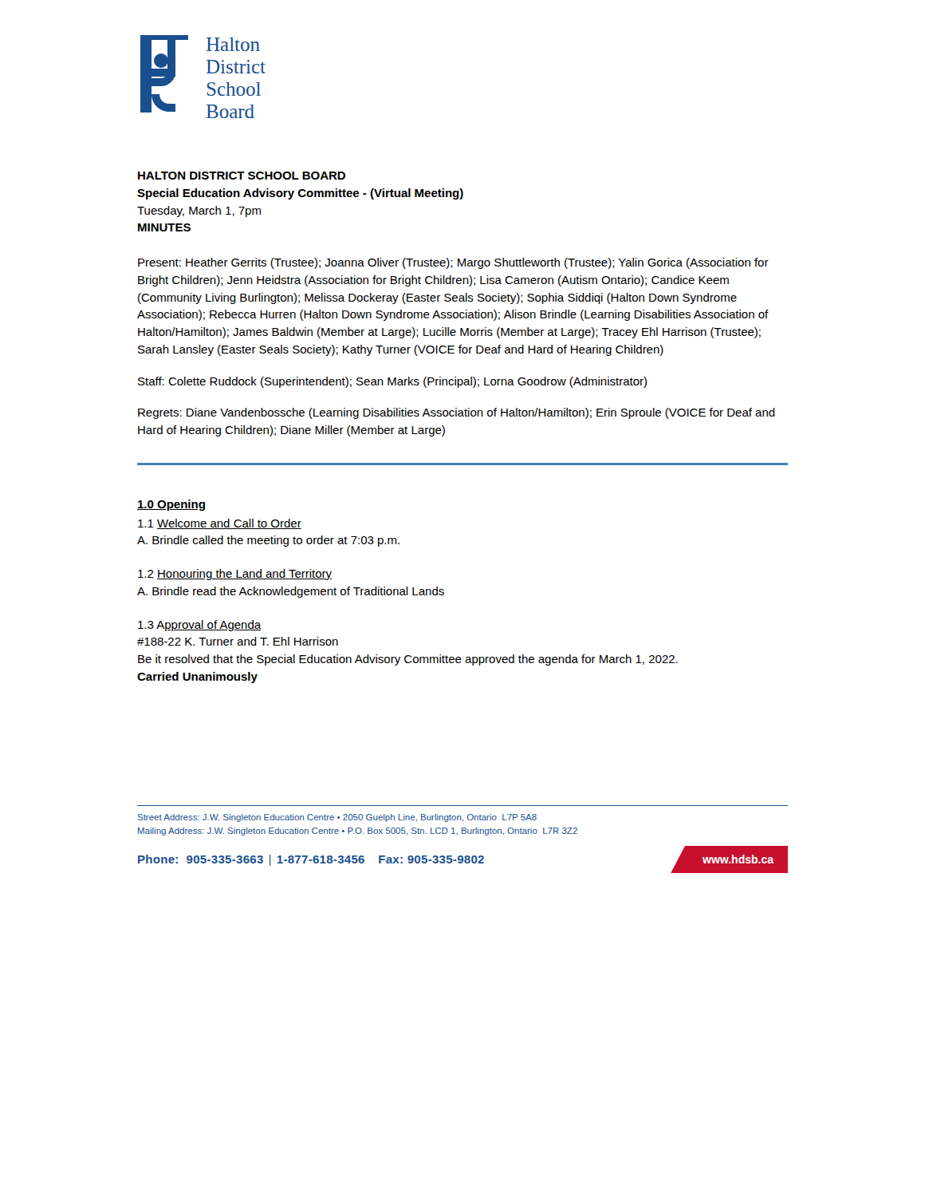Halton
District
School
Board
HALTON DISTRICT SCHOOL BOARD
Special Education Advisory Committee - (Virtual Meeting)
Tuesday, March 1, 7pm
MINUTES
Present: Heather Gerrits (Trustee); Joanna Oliver (Trustee); Margo Shuttleworth (Trustee); Yalin Gorica (Association for Bright Children); Jenn Heidstra (Association for Bright Children); Lisa Cameron (Autism Ontario); Candice Keem (Community Living Burlington); Melissa Dockeray (Easter Seals Society); Sophia Siddiqi (Halton Down Syndrome Association); Rebecca Hurren (Halton Down Syndrome Association); Alison Brindle (Learning Disabilities Association of Halton/Hamilton); James Baldwin (Member at Large); Lucille Morris (Member at Large); Tracey Ehl Harrison (Trustee); Sarah Lansley (Easter Seals Society); Kathy Turner (VOICE for Deaf and Hard of Hearing Children)
Staff: Colette Ruddock (Superintendent); Sean Marks (Principal); Lorna Goodrow (Administrator)
Regrets: Diane Vandenbossche (Learning Disabilities Association of Halton/Hamilton); Erin Sproule (VOICE for Deaf and Hard of Hearing Children); Diane Miller (Member at Large)
1.0 Opening
1.1 Welcome and Call to Order
A. Brindle called the meeting to order at 7:03 p.m.
1.2 Honouring the Land and Territory
A. Brindle read the Acknowledgement of Traditional Lands
1.3 Approval of Agenda
#188-22 K. Turner and T. Ehl Harrison
Be it resolved that the Special Education Advisory Committee approved the agenda for March 1, 2022.
Carried Unanimously
Street Address: J.W. Singleton Education Centre • 2050 Guelph Line, Burlington, Ontario L7P 5A8
Mailing Address: J.W. Singleton Education Centre • P.O. Box 5005, Stn. LCD 1, Burlington, Ontario L7R 3Z2
Phone: 905-335-3663|1-877-618-3456 Fax: 905-335-9802
www.hdsb.ca